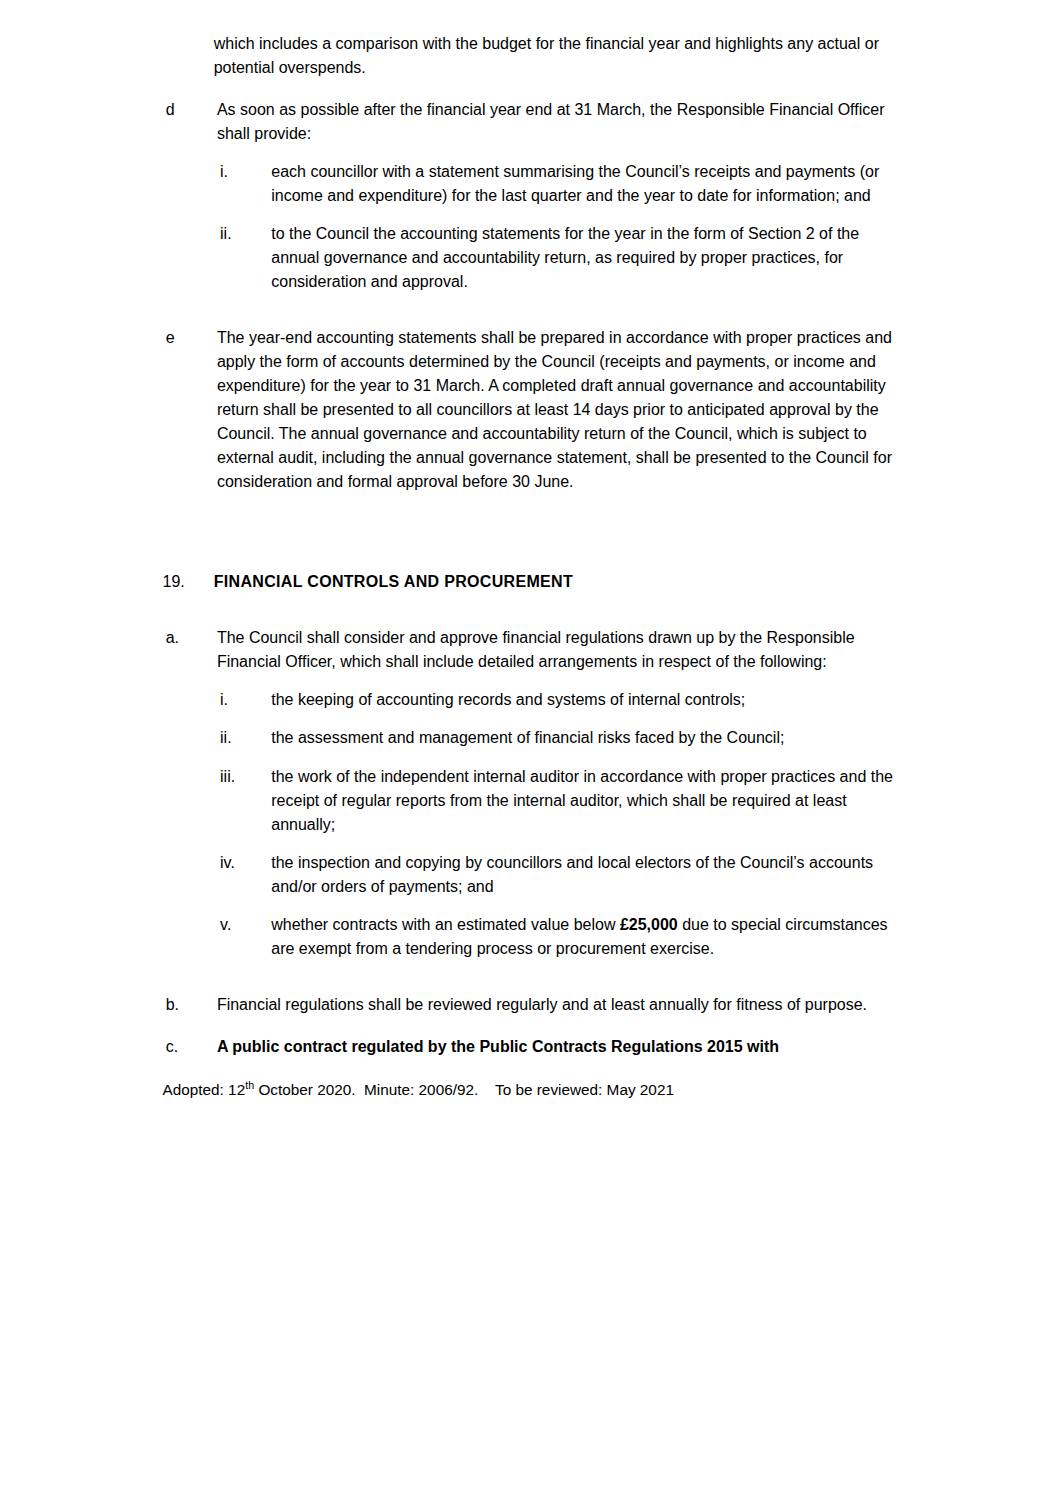which includes a comparison with the budget for the financial year and highlights any actual or potential overspends.
d
As soon as possible after the financial year end at 31 March, the Responsible Financial Officer shall provide:
i.
each councillor with a statement summarising the Council’s receipts and payments (or income and expenditure) for the last quarter and the year to date for information; and
ii.
to the Council the accounting statements for the year in the form of Section 2 of the annual governance and accountability return, as required by proper practices, for consideration and approval.
e
The year-end accounting statements shall be prepared in accordance with proper practices and apply the form of accounts determined by the Council (receipts and payments, or income and expenditure) for the year to 31 March. A completed draft annual governance and accountability return shall be presented to all councillors at least 14 days prior to anticipated approval by the Council. The annual governance and accountability return of the Council, which is subject to external audit, including the annual governance statement, shall be presented to the Council for consideration and formal approval before 30 June.
19. FINANCIAL CONTROLS AND PROCUREMENT
a.
The Council shall consider and approve financial regulations drawn up by the Responsible Financial Officer, which shall include detailed arrangements in respect of the following:
i.
the keeping of accounting records and systems of internal controls;
ii.
the assessment and management of financial risks faced by the Council;
iii.
the work of the independent internal auditor in accordance with proper practices and the receipt of regular reports from the internal auditor, which shall be required at least annually;
iv.
the inspection and copying by councillors and local electors of the Council’s accounts and/or orders of payments; and
v.
whether contracts with an estimated value below £25,000 due to special circumstances are exempt from a tendering process or procurement exercise.
b.
Financial regulations shall be reviewed regularly and at least annually for fitness of purpose.
c.
A public contract regulated by the Public Contracts Regulations 2015 with
Adopted: 12th October 2020. Minute: 2006/92. To be reviewed: May 2021